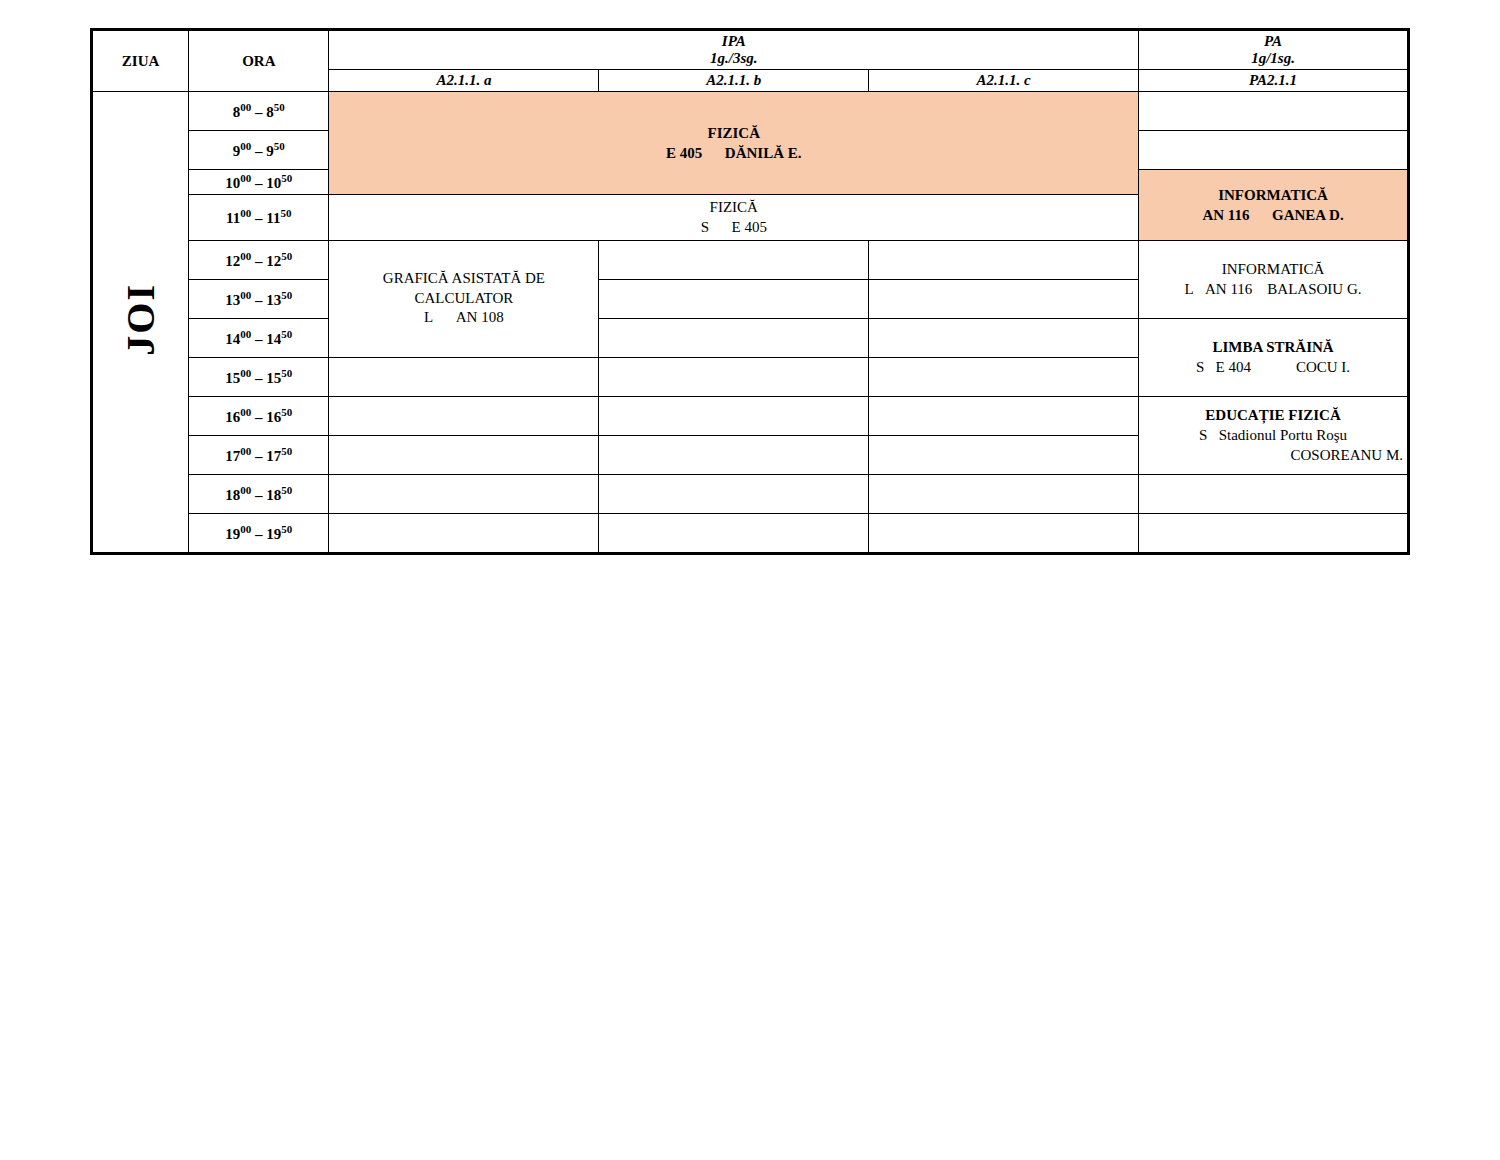| ZIUA | ORA | IPA 1g./3sg. | PA 1g/1sg. |
| --- | --- | --- | --- |
| A2.1.1. a | A2.1.1. b | A2.1.1. c | PA2.1.1 |
| JOI | 8 00 – 8 50 | FIZICĂ E 405 DĂNILĂ E. | |
| 9 00 – 9 50 | |
| 10 00 – 10 50 | INFORMATICĂ AN 116 GANEA D. |
| 11 00 – 11 50 | FIZICĂ S E 405 |
| 12 00 – 12 50 | GRAFICĂ ASISTATĂ DE CALCULATOR L AN 108 | | | INFORMATICĂ L AN 116 BALASOIU G. |
| 13 00 – 13 50 | | |
| 14 00 – 14 50 | | | LIMBA STRĂINĂ S E 404 COCU I. |
| 15 00 – 15 50 | | | |
| 16 00 – 16 50 | | | | EDUCAȚIE FIZICĂ S Stadionul Portu Roşu COSOREANU M. |
| 17 00 – 17 50 | | | |
| 18 00 – 18 50 | | | | |
| 19 00 – 19 50 | | | | |